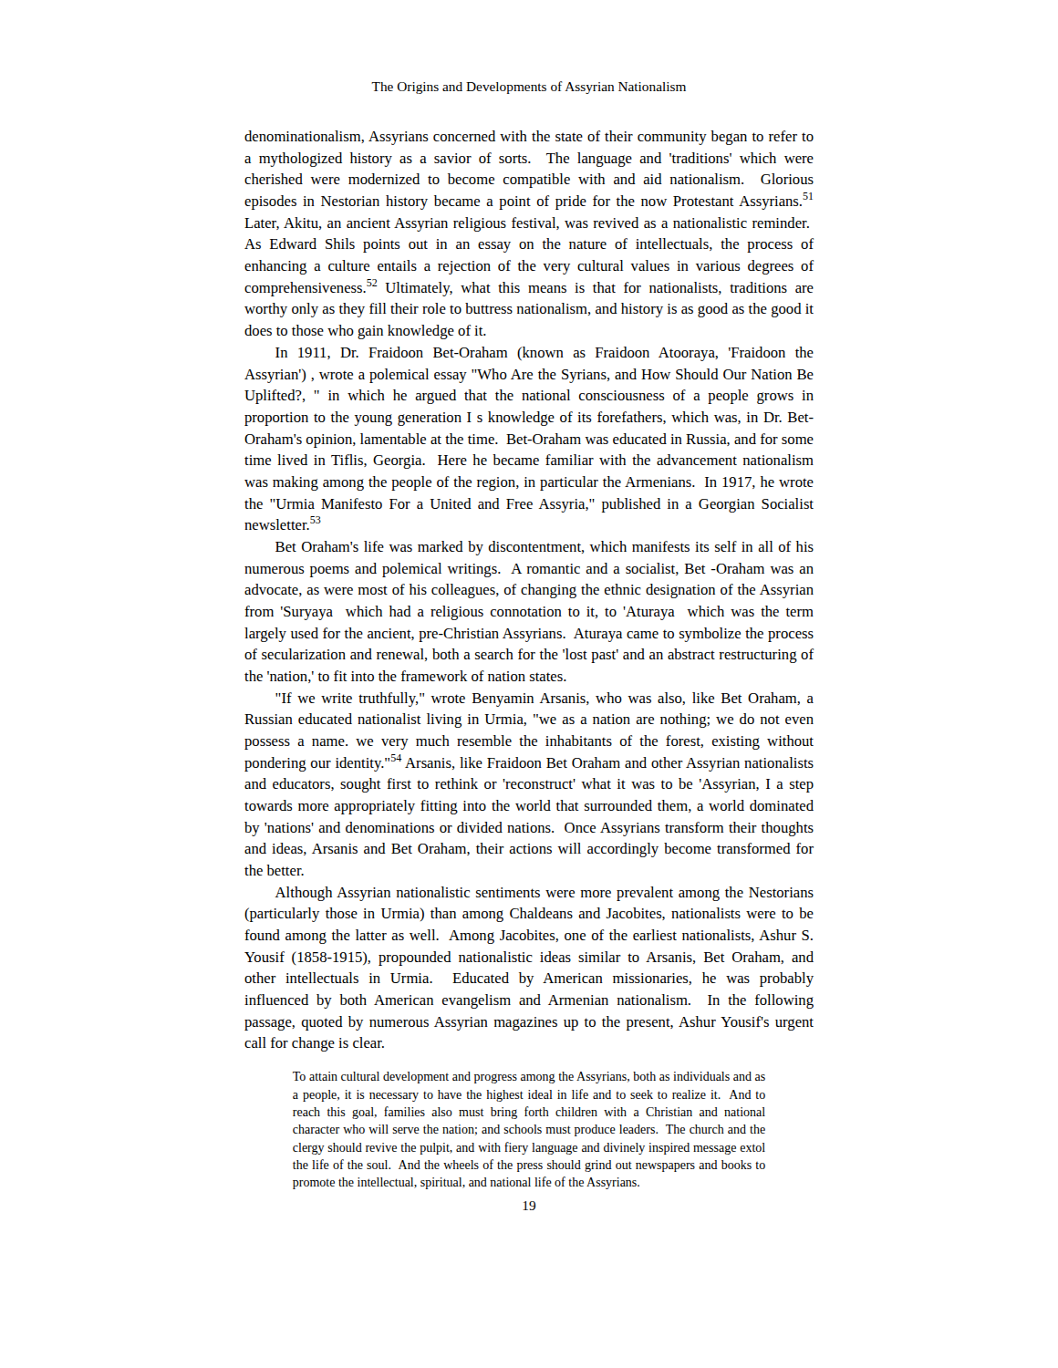The Origins and Developments of Assyrian Nationalism
denominationalism, Assyrians concerned with the state of their community began to refer to a mythologized history as a savior of sorts. The language and 'traditions' which were cherished were modernized to become compatible with and aid nationalism. Glorious episodes in Nestorian history became a point of pride for the now Protestant Assyrians.51 Later, Akitu, an ancient Assyrian religious festival, was revived as a nationalistic reminder. As Edward Shils points out in an essay on the nature of intellectuals, the process of enhancing a culture entails a rejection of the very cultural values in various degrees of comprehensiveness.52 Ultimately, what this means is that for nationalists, traditions are worthy only as they fill their role to buttress nationalism, and history is as good as the good it does to those who gain knowledge of it.
In 1911, Dr. Fraidoon Bet-Oraham (known as Fraidoon Atooraya, 'Fraidoon the Assyrian') , wrote a polemical essay "Who Are the Syrians, and How Should Our Nation Be Uplifted?, " in which he argued that the national consciousness of a people grows in proportion to the young generation I s knowledge of its forefathers, which was, in Dr. Bet-Oraham's opinion, lamentable at the time. Bet-Oraham was educated in Russia, and for some time lived in Tiflis, Georgia. Here he became familiar with the advancement nationalism was making among the people of the region, in particular the Armenians. In 1917, he wrote the "Urmia Manifesto For a United and Free Assyria," published in a Georgian Socialist newsletter.53
Bet Oraham's life was marked by discontentment, which manifests its self in all of his numerous poems and polemical writings. A romantic and a socialist, Bet -Oraham was an advocate, as were most of his colleagues, of changing the ethnic designation of the Assyrian from 'Suryaya which had a religious connotation to it, to 'Aturaya which was the term largely used for the ancient, pre-Christian Assyrians. Aturaya came to symbolize the process of secularization and renewal, both a search for the 'lost past' and an abstract restructuring of the 'nation,' to fit into the framework of nation states.
"If we write truthfully," wrote Benyamin Arsanis, who was also, like Bet Oraham, a Russian educated nationalist living in Urmia, "we as a nation are nothing; we do not even possess a name. we very much resemble the inhabitants of the forest, existing without pondering our identity."54 Arsanis, like Fraidoon Bet Oraham and other Assyrian nationalists and educators, sought first to rethink or 'reconstruct' what it was to be 'Assyrian, I a step towards more appropriately fitting into the world that surrounded them, a world dominated by 'nations' and denominations or divided nations. Once Assyrians transform their thoughts and ideas, Arsanis and Bet Oraham, their actions will accordingly become transformed for the better.
Although Assyrian nationalistic sentiments were more prevalent among the Nestorians (particularly those in Urmia) than among Chaldeans and Jacobites, nationalists were to be found among the latter as well. Among Jacobites, one of the earliest nationalists, Ashur S. Yousif (1858-1915), propounded nationalistic ideas similar to Arsanis, Bet Oraham, and other intellectuals in Urmia. Educated by American missionaries, he was probably influenced by both American evangelism and Armenian nationalism. In the following passage, quoted by numerous Assyrian magazines up to the present, Ashur Yousif's urgent call for change is clear.
To attain cultural development and progress among the Assyrians, both as individuals and as a people, it is necessary to have the highest ideal in life and to seek to realize it. And to reach this goal, families also must bring forth children with a Christian and national character who will serve the nation; and schools must produce leaders. The church and the clergy should revive the pulpit, and with fiery language and divinely inspired message extol the life of the soul. And the wheels of the press should grind out newspapers and books to promote the intellectual, spiritual, and national life of the Assyrians.
19